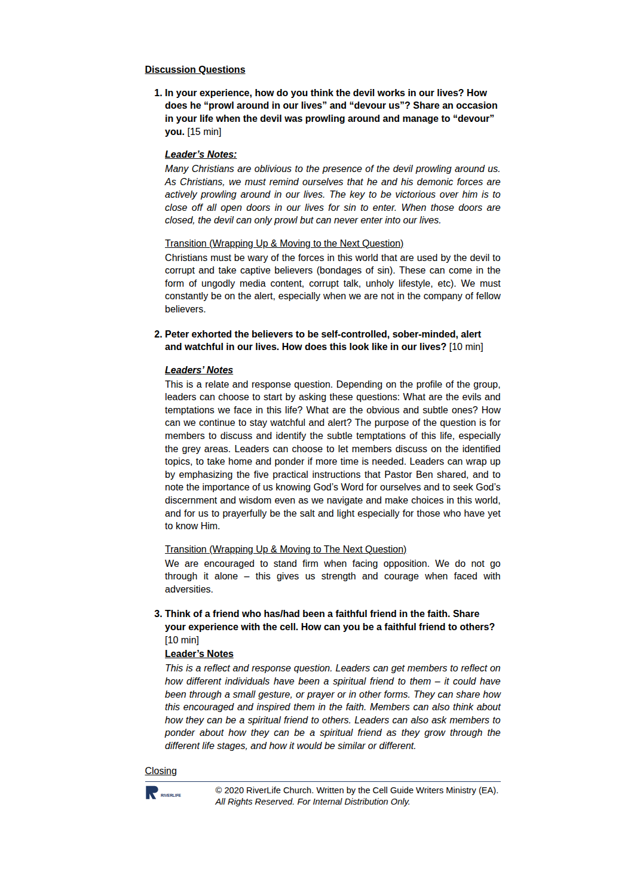Discussion Questions
In your experience, how do you think the devil works in our lives? How does he “prowl around in our lives” and “devour us”? Share an occasion in your life when the devil was prowling around and manage to “devour” you. [15 min]
Leader’s Notes:
Many Christians are oblivious to the presence of the devil prowling around us. As Christians, we must remind ourselves that he and his demonic forces are actively prowling around in our lives. The key to be victorious over him is to close off all open doors in our lives for sin to enter. When those doors are closed, the devil can only prowl but can never enter into our lives.
Transition (Wrapping Up & Moving to the Next Question)
Christians must be wary of the forces in this world that are used by the devil to corrupt and take captive believers (bondages of sin). These can come in the form of ungodly media content, corrupt talk, unholy lifestyle, etc). We must constantly be on the alert, especially when we are not in the company of fellow believers.
Peter exhorted the believers to be self-controlled, sober-minded, alert and watchful in our lives. How does this look like in our lives? [10 min]
Leaders’ Notes
This is a relate and response question. Depending on the profile of the group, leaders can choose to start by asking these questions: What are the evils and temptations we face in this life? What are the obvious and subtle ones? How can we continue to stay watchful and alert? The purpose of the question is for members to discuss and identify the subtle temptations of this life, especially the grey areas. Leaders can choose to let members discuss on the identified topics, to take home and ponder if more time is needed. Leaders can wrap up by emphasizing the five practical instructions that Pastor Ben shared, and to note the importance of us knowing God’s Word for ourselves and to seek God’s discernment and wisdom even as we navigate and make choices in this world, and for us to prayerfully be the salt and light especially for those who have yet to know Him.
Transition (Wrapping Up & Moving to The Next Question)
We are encouraged to stand firm when facing opposition. We do not go through it alone – this gives us strength and courage when faced with adversities.
Think of a friend who has/had been a faithful friend in the faith. Share your experience with the cell. How can you be a faithful friend to others? [10 min]
Leader’s Notes
This is a reflect and response question. Leaders can get members to reflect on how different individuals have been a spiritual friend to them – it could have been through a small gesture, or prayer or in other forms. They can share how this encouraged and inspired them in the faith. Members can also think about how they can be a spiritual friend to others. Leaders can also ask members to ponder about how they can be a spiritual friend as they grow through the different life stages, and how it would be similar or different.
Closing
RIVERLIFE
© 2020 RiverLife Church. Written by the Cell Guide Writers Ministry (EA).
All Rights Reserved. For Internal Distribution Only.